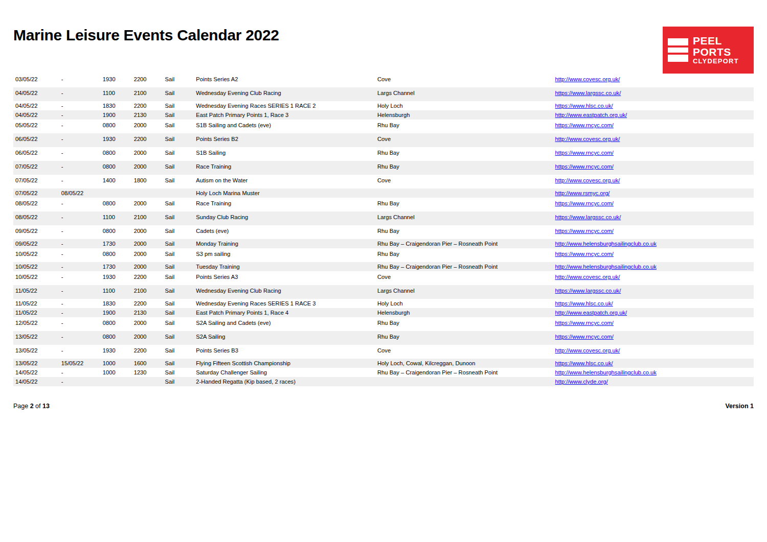PEEL PORTS
CLYDEPORT
Marine Leisure Events Calendar 2022
| 03/05/22 | - | 1930 | 2200 | Sail | Points Series A2 | Cove | http://www.covesc.org.uk/ |
| 04/05/22 | - | 1100 | 2100 | Sail | Wednesday Evening Club Racing | Largs Channel | https://www.largssc.co.uk/ |
| 04/05/22 | - | 1830 | 2200 | Sail | Wednesday Evening Races SERIES 1 RACE 2 | Holy Loch | https://www.hlsc.co.uk/ |
| 04/05/22 | - | 1900 | 2130 | Sail | East Patch Primary Points 1, Race 3 | Helensburgh | http://www.eastpatch.org.uk/ |
| 05/05/22 | - | 0800 | 2000 | Sail | S1B Sailing and Cadets (eve) | Rhu Bay | https://www.rncyc.com/ |
| 06/05/22 | - | 1930 | 2200 | Sail | Points Series B2 | Cove | http://www.covesc.org.uk/ |
| 06/05/22 | - | 0800 | 2000 | Sail | S1B Sailing | Rhu Bay | https://www.rncyc.com/ |
| 07/05/22 | - | 0800 | 2000 | Sail | Race Training | Rhu Bay | https://www.rncyc.com/ |
| 07/05/22 | - | 1400 | 1800 | Sail | Autism on the Water | Cove | http://www.covesc.org.uk/ |
| 07/05/22 | 08/05/22 | | | | Holy Loch Marina Muster | | http://www.rsmyc.org/ |
| 08/05/22 | - | 0800 | 2000 | Sail | Race Training | Rhu Bay | https://www.rncyc.com/ |
| 08/05/22 | - | 1100 | 2100 | Sail | Sunday Club Racing | Largs Channel | https://www.largssc.co.uk/ |
| 09/05/22 | - | 0800 | 2000 | Sail | Cadets (eve) | Rhu Bay | https://www.rncyc.com/ |
| 09/05/22 | - | 1730 | 2000 | Sail | Monday Training | Rhu Bay – Craigendoran Pier – Rosneath Point | http://www.helensburghsailingclub.co.uk |
| 10/05/22 | - | 0800 | 2000 | Sail | S3 pm sailing | Rhu Bay | https://www.rncyc.com/ |
| 10/05/22 | - | 1730 | 2000 | Sail | Tuesday Training | Rhu Bay – Craigendoran Pier – Rosneath Point | http://www.helensburghsailingclub.co.uk |
| 10/05/22 | - | 1930 | 2200 | Sail | Points Series A3 | Cove | http://www.covesc.org.uk/ |
| 11/05/22 | - | 1100 | 2100 | Sail | Wednesday Evening Club Racing | Largs Channel | https://www.largssc.co.uk/ |
| 11/05/22 | - | 1830 | 2200 | Sail | Wednesday Evening Races SERIES 1 RACE 3 | Holy Loch | https://www.hlsc.co.uk/ |
| 11/05/22 | - | 1900 | 2130 | Sail | East Patch Primary Points 1, Race 4 | Helensburgh | http://www.eastpatch.org.uk/ |
| 12/05/22 | - | 0800 | 2000 | Sail | S2A Sailing and Cadets (eve) | Rhu Bay | https://www.rncyc.com/ |
| 13/05/22 | - | 0800 | 2000 | Sail | S2A Sailing | Rhu Bay | https://www.rncyc.com/ |
| 13/05/22 | - | 1930 | 2200 | Sail | Points Series B3 | Cove | http://www.covesc.org.uk/ |
| 13/05/22 | 15/05/22 | 1000 | 1600 | Sail | Flying Fifteen Scottish Championship | Holy Loch, Cowal, Kilcreggan, Dunoon | https://www.hlsc.co.uk/ |
| 14/05/22 | - | 1000 | 1230 | Sail | Saturday Challenger Sailing | Rhu Bay – Craigendoran Pier – Rosneath Point | http://www.helensburghsailingclub.co.uk |
| 14/05/22 | - | | | Sail | 2-Handed Regatta (Kip based, 2 races) | | http://www.clyde.org/ |
Page 2 of 13
Version 1